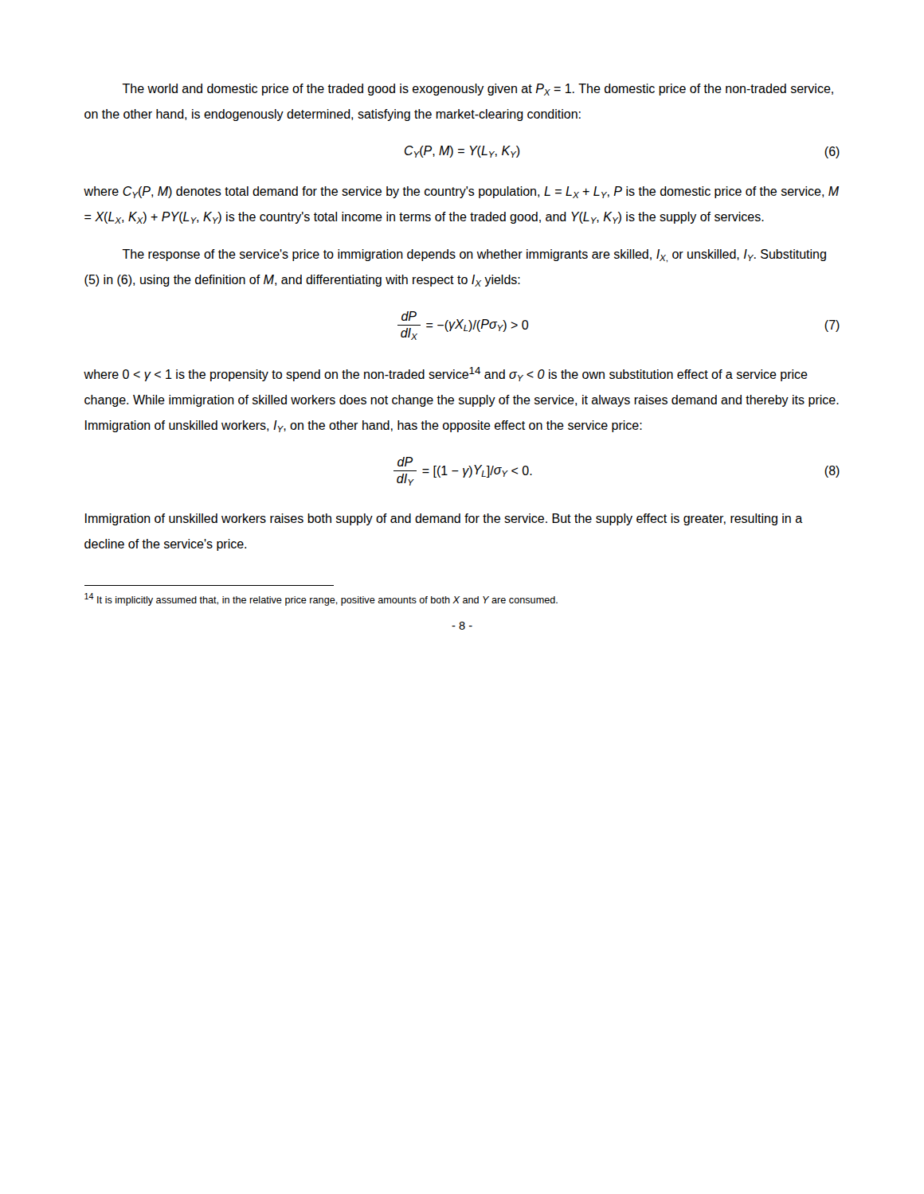The world and domestic price of the traded good is exogenously given at PX = 1. The domestic price of the non-traded service, on the other hand, is endogenously determined, satisfying the market-clearing condition:
CY(P, M) = Y(LY, KY)(6)
where CY(P, M) denotes total demand for the service by the country's population, L = LX + LY, P is the domestic price of the service, M = X(LX, KX) + PY(LY, KY) is the country's total income in terms of the traded good, and Y(LY, KY) is the supply of services.
The response of the service's price to immigration depends on whether immigrants are skilled, IX, or unskilled, IY. Substituting (5) in (6), using the definition of M, and differentiating with respect to IX yields:
dP dIX = −(γXL)/(PσY) > 0(7)
where 0 < γ < 1 is the propensity to spend on the non-traded service14 and σY < 0 is the own substitution effect of a service price change. While immigration of skilled workers does not change the supply of the service, it always raises demand and thereby its price. Immigration of unskilled workers, IY, on the other hand, has the opposite effect on the service price:
dP dIY = [(1 − γ)YL]/σY < 0.(8)
Immigration of unskilled workers raises both supply of and demand for the service. But the supply effect is greater, resulting in a decline of the service's price.
14 It is implicitly assumed that, in the relative price range, positive amounts of both X and Y are consumed.
- 8 -